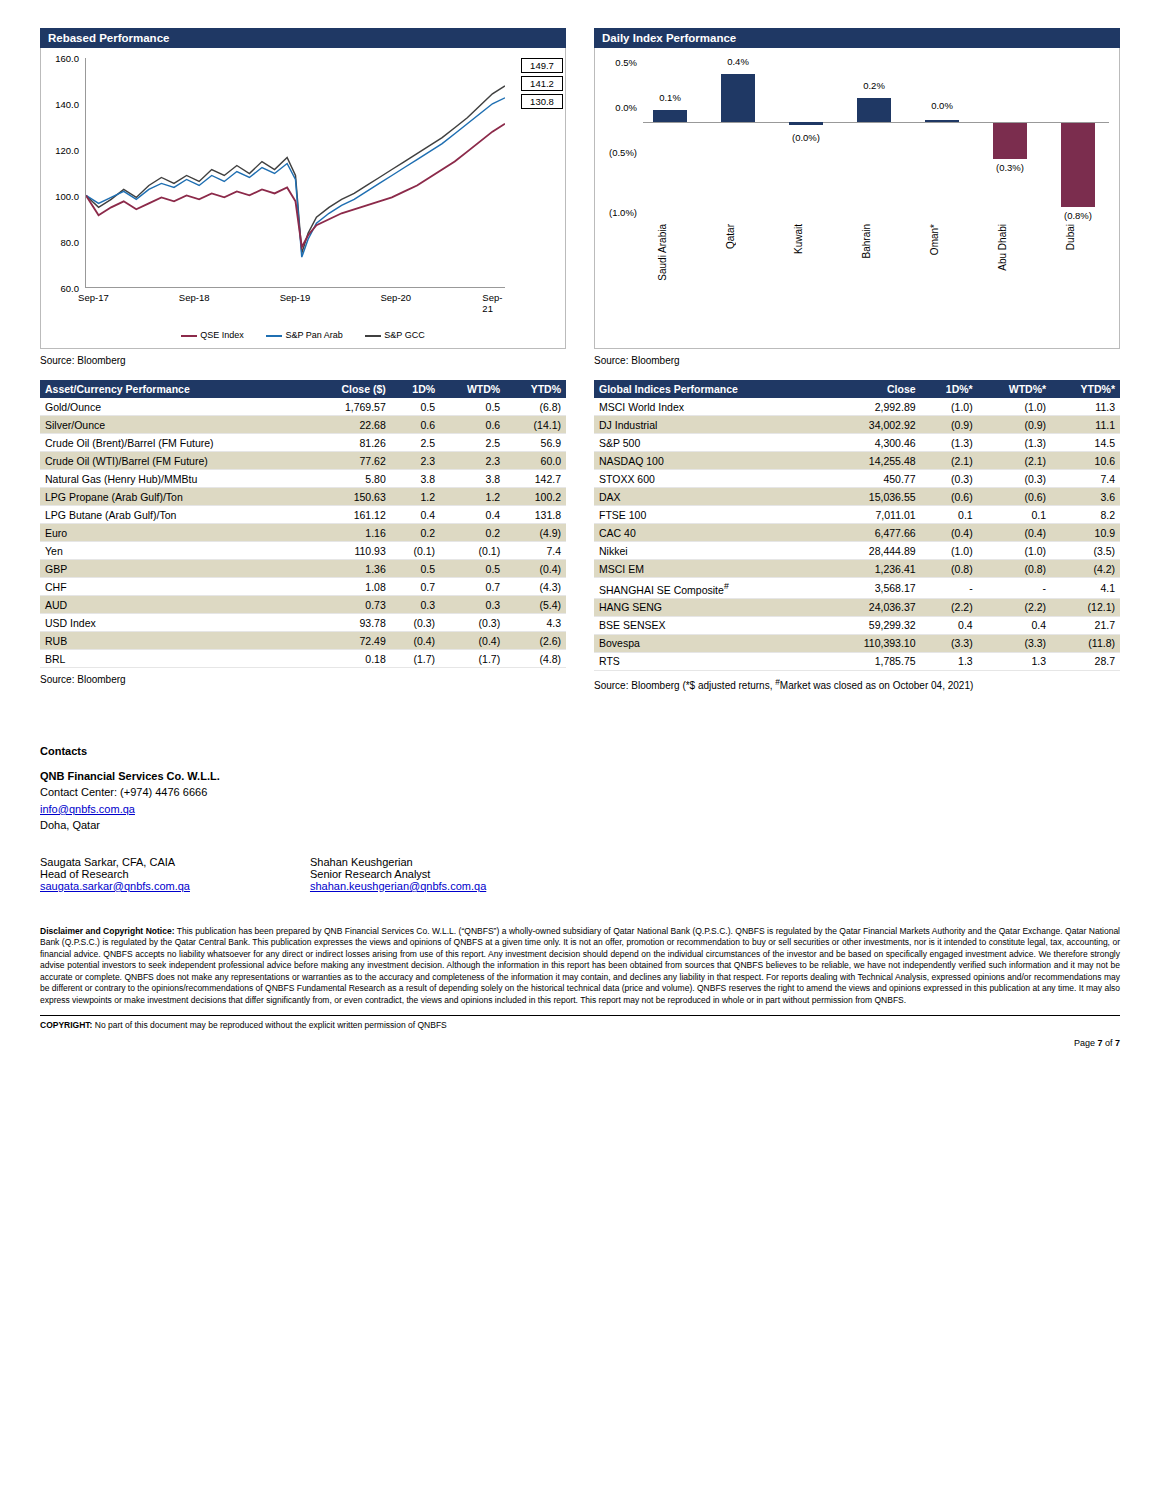Rebased Performance
160.0
140.0
120.0
100.0
80.0
60.0
Sep-17 Sep-18 Sep-19 Sep-20 Sep-21
149.7
141.2
130.8
QSE Index S&P Pan Arab S&P GCC
Source: Bloomberg
Daily Index Performance
0.5%
0.0%
(0.5%)
(1.0%)
0.1%
0.4%
(0.0%)
0.2%
0.0%
(0.3%)
(0.8%)
Saudi Arabia Qatar Kuwait Bahrain Oman* Abu Dhabi Dubai
Source: Bloomberg
| Asset/Currency Performance | Close ($) | 1D% | WTD% | YTD% |
| --- | --- | --- | --- | --- |
| Gold/Ounce | 1,769.57 | 0.5 | 0.5 | (6.8) |
| Silver/Ounce | 22.68 | 0.6 | 0.6 | (14.1) |
| Crude Oil (Brent)/Barrel (FM Future) | 81.26 | 2.5 | 2.5 | 56.9 |
| Crude Oil (WTI)/Barrel (FM Future) | 77.62 | 2.3 | 2.3 | 60.0 |
| Natural Gas (Henry Hub)/MMBtu | 5.80 | 3.8 | 3.8 | 142.7 |
| LPG Propane (Arab Gulf)/Ton | 150.63 | 1.2 | 1.2 | 100.2 |
| LPG Butane (Arab Gulf)/Ton | 161.12 | 0.4 | 0.4 | 131.8 |
| Euro | 1.16 | 0.2 | 0.2 | (4.9) |
| Yen | 110.93 | (0.1) | (0.1) | 7.4 |
| GBP | 1.36 | 0.5 | 0.5 | (0.4) |
| CHF | 1.08 | 0.7 | 0.7 | (4.3) |
| AUD | 0.73 | 0.3 | 0.3 | (5.4) |
| USD Index | 93.78 | (0.3) | (0.3) | 4.3 |
| RUB | 72.49 | (0.4) | (0.4) | (2.6) |
| BRL | 0.18 | (1.7) | (1.7) | (4.8) |
Source: Bloomberg
| Global Indices Performance | Close | 1D%* | WTD%* | YTD%* |
| --- | --- | --- | --- | --- |
| MSCI World Index | 2,992.89 | (1.0) | (1.0) | 11.3 |
| DJ Industrial | 34,002.92 | (0.9) | (0.9) | 11.1 |
| S&P 500 | 4,300.46 | (1.3) | (1.3) | 14.5 |
| NASDAQ 100 | 14,255.48 | (2.1) | (2.1) | 10.6 |
| STOXX 600 | 450.77 | (0.3) | (0.3) | 7.4 |
| DAX | 15,036.55 | (0.6) | (0.6) | 3.6 |
| FTSE 100 | 7,011.01 | 0.1 | 0.1 | 8.2 |
| CAC 40 | 6,477.66 | (0.4) | (0.4) | 10.9 |
| Nikkei | 28,444.89 | (1.0) | (1.0) | (3.5) |
| MSCI EM | 1,236.41 | (0.8) | (0.8) | (4.2) |
| SHANGHAI SE Composite # | 3,568.17 | - | - | 4.1 |
| HANG SENG | 24,036.37 | (2.2) | (2.2) | (12.1) |
| BSE SENSEX | 59,299.32 | 0.4 | 0.4 | 21.7 |
| Bovespa | 110,393.10 | (3.3) | (3.3) | (11.8) |
| RTS | 1,785.75 | 1.3 | 1.3 | 28.7 |
Source: Bloomberg (*$ adjusted returns, #Market was closed as on October 04, 2021)
Contacts
QNB Financial Services Co. W.L.L.
Contact Center: (+974) 4476 6666
info@qnbfs.com.qa
Doha, Qatar
Saugata Sarkar, CFA, CAIA
Head of Research
saugata.sarkar@qnbfs.com.qa
Shahan Keushgerian
Senior Research Analyst
shahan.keushgerian@qnbfs.com.qa
Disclaimer and Copyright Notice: This publication has been prepared by QNB Financial Services Co. W.L.L. (“QNBFS”) a wholly-owned subsidiary of Qatar National Bank (Q.P.S.C.). QNBFS is regulated by the Qatar Financial Markets Authority and the Qatar Exchange. Qatar National Bank (Q.P.S.C.) is regulated by the Qatar Central Bank. This publication expresses the views and opinions of QNBFS at a given time only. It is not an offer, promotion or recommendation to buy or sell securities or other investments, nor is it intended to constitute legal, tax, accounting, or financial advice. QNBFS accepts no liability whatsoever for any direct or indirect losses arising from use of this report. Any investment decision should depend on the individual circumstances of the investor and be based on specifically engaged investment advice. We therefore strongly advise potential investors to seek independent professional advice before making any investment decision. Although the information in this report has been obtained from sources that QNBFS believes to be reliable, we have not independently verified such information and it may not be accurate or complete. QNBFS does not make any representations or warranties as to the accuracy and completeness of the information it may contain, and declines any liability in that respect. For reports dealing with Technical Analysis, expressed opinions and/or recommendations may be different or contrary to the opinions/recommendations of QNBFS Fundamental Research as a result of depending solely on the historical technical data (price and volume). QNBFS reserves the right to amend the views and opinions expressed in this publication at any time. It may also express viewpoints or make investment decisions that differ significantly from, or even contradict, the views and opinions included in this report. This report may not be reproduced in whole or in part without permission from QNBFS.
COPYRIGHT: No part of this document may be reproduced without the explicit written permission of QNBFS
Page 7 of 7